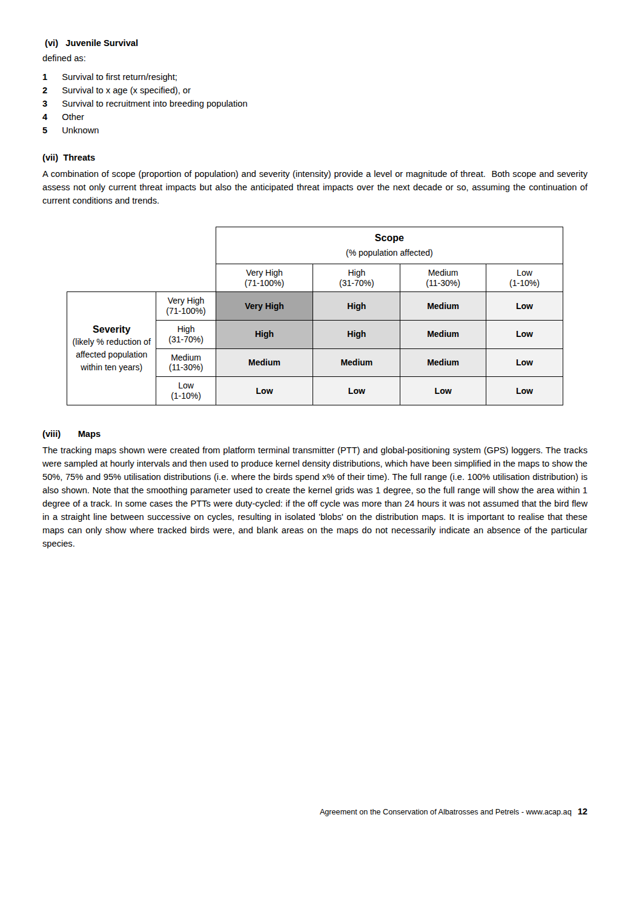(vi) Juvenile Survival
defined as:
1 Survival to first return/resight;
2 Survival to x age (x specified), or
3 Survival to recruitment into breeding population
4 Other
5 Unknown
(vii) Threats
A combination of scope (proportion of population) and severity (intensity) provide a level or magnitude of threat. Both scope and severity assess not only current threat impacts but also the anticipated threat impacts over the next decade or so, assuming the continuation of current conditions and trends.
| | Scope (% population affected) |
| | Very High (71-100%) | High (31-70%) | Medium (11-30%) | Low (1-10%) |
| Severity (likely % reduction of affected population within ten years) | Very High (71-100%) | Very High | High | Medium | Low |
| High (31-70%) | High | High | Medium | Low |
| Medium (11-30%) | Medium | Medium | Medium | Low |
| Low (1-10%) | Low | Low | Low | Low |
(viii) Maps
The tracking maps shown were created from platform terminal transmitter (PTT) and global-positioning system (GPS) loggers. The tracks were sampled at hourly intervals and then used to produce kernel density distributions, which have been simplified in the maps to show the 50%, 75% and 95% utilisation distributions (i.e. where the birds spend x% of their time). The full range (i.e. 100% utilisation distribution) is also shown. Note that the smoothing parameter used to create the kernel grids was 1 degree, so the full range will show the area within 1 degree of a track. In some cases the PTTs were duty-cycled: if the off cycle was more than 24 hours it was not assumed that the bird flew in a straight line between successive on cycles, resulting in isolated 'blobs' on the distribution maps. It is important to realise that these maps can only show where tracked birds were, and blank areas on the maps do not necessarily indicate an absence of the particular species.
Agreement on the Conservation of Albatrosses and Petrels - www.acap.aq 12